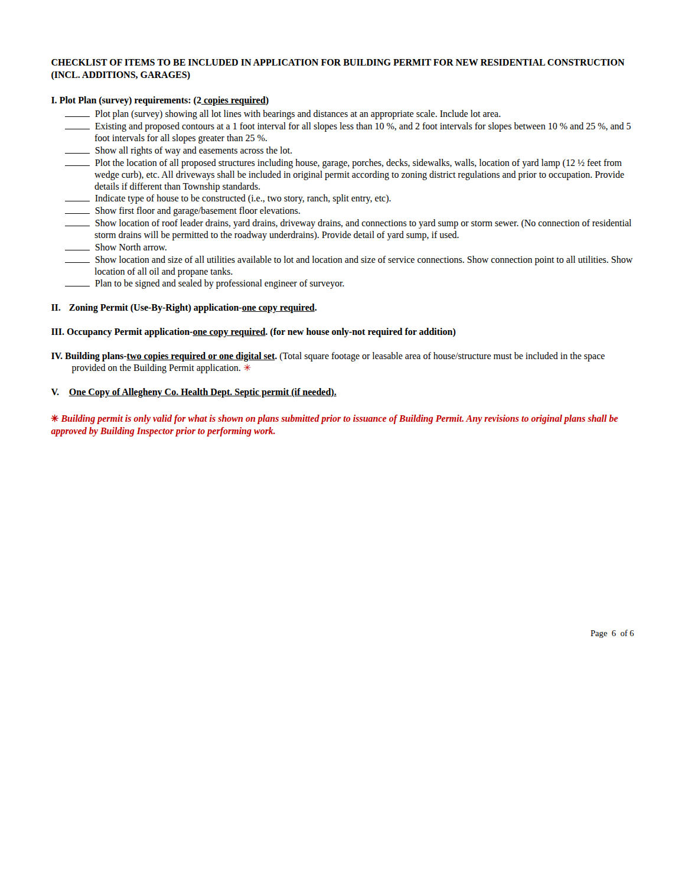CHECKLIST OF ITEMS TO BE INCLUDED IN APPLICATION FOR BUILDING PERMIT FOR NEW RESIDENTIAL CONSTRUCTION (INCL. ADDITIONS, GARAGES)
I. Plot Plan (survey) requirements: (2 copies required)
Plot plan (survey) showing all lot lines with bearings and distances at an appropriate scale. Include lot area.
Existing and proposed contours at a 1 foot interval for all slopes less than 10 %, and 2 foot intervals for slopes between 10 % and 25 %, and 5 foot intervals for all slopes greater than 25 %.
Show all rights of way and easements across the lot.
Plot the location of all proposed structures including house, garage, porches, decks, sidewalks, walls, location of yard lamp (12 ½ feet from wedge curb), etc. All driveways shall be included in original permit according to zoning district regulations and prior to occupation. Provide details if different than Township standards.
Indicate type of house to be constructed (i.e., two story, ranch, split entry, etc).
Show first floor and garage/basement floor elevations.
Show location of roof leader drains, yard drains, driveway drains, and connections to yard sump or storm sewer. (No connection of residential storm drains will be permitted to the roadway underdrains). Provide detail of yard sump, if used.
Show North arrow.
Show location and size of all utilities available to lot and location and size of service connections. Show connection point to all utilities. Show location of all oil and propane tanks.
Plan to be signed and sealed by professional engineer of surveyor.
II. Zoning Permit (Use-By-Right) application-one copy required.
III. Occupancy Permit application-one copy required. (for new house only-not required for addition)
IV. Building plans-two copies required or one digital set. (Total square footage or leasable area of house/structure must be included in the space provided on the Building Permit application. ✳
V. One Copy of Allegheny Co. Health Dept. Septic permit (if needed).
✳ Building permit is only valid for what is shown on plans submitted prior to issuance of Building Permit. Any revisions to original plans shall be approved by Building Inspector prior to performing work.
Page 6 of 6